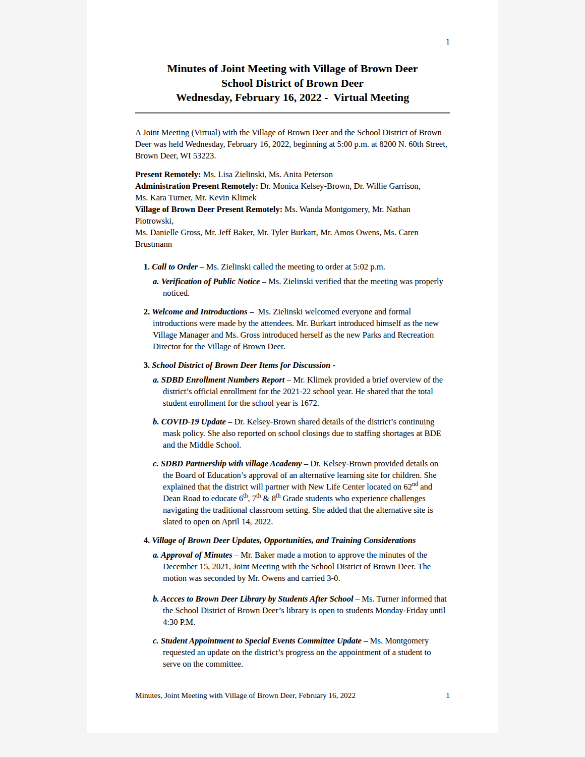1
Minutes of Joint Meeting with Village of Brown Deer
School District of Brown Deer
Wednesday, February 16, 2022 - Virtual Meeting
A Joint Meeting (Virtual) with the Village of Brown Deer and the School District of Brown Deer was held Wednesday, February 16, 2022, beginning at 5:00 p.m. at 8200 N. 60th Street, Brown Deer, WI 53223.
Present Remotely: Ms. Lisa Zielinski, Ms. Anita Peterson
Administration Present Remotely: Dr. Monica Kelsey-Brown, Dr. Willie Garrison,
Ms. Kara Turner, Mr. Kevin Klimek
Village of Brown Deer Present Remotely: Ms. Wanda Montgomery, Mr. Nathan Piotrowski,
Ms. Danielle Gross, Mr. Jeff Baker, Mr. Tyler Burkart, Mr. Amos Owens, Ms. Caren Brustmann
1. Call to Order – Ms. Zielinski called the meeting to order at 5:02 p.m.
a. Verification of Public Notice – Ms. Zielinski verified that the meeting was properly noticed.
2. Welcome and Introductions – Ms. Zielinski welcomed everyone and formal introductions were made by the attendees. Mr. Burkart introduced himself as the new Village Manager and Ms. Gross introduced herself as the new Parks and Recreation Director for the Village of Brown Deer.
3. School District of Brown Deer Items for Discussion -
a. SDBD Enrollment Numbers Report – Mr. Klimek provided a brief overview of the district’s official enrollment for the 2021-22 school year. He shared that the total student enrollment for the school year is 1672.
b. COVID-19 Update – Dr. Kelsey-Brown shared details of the district’s continuing mask policy. She also reported on school closings due to staffing shortages at BDE and the Middle School.
c. SDBD Partnership with village Academy – Dr. Kelsey-Brown provided details on the Board of Education’s approval of an alternative learning site for children. She explained that the district will partner with New Life Center located on 62nd and Dean Road to educate 6th, 7th & 8th Grade students who experience challenges navigating the traditional classroom setting. She added that the alternative site is slated to open on April 14, 2022.
4. Village of Brown Deer Updates, Opportunities, and Training Considerations
a. Approval of Minutes – Mr. Baker made a motion to approve the minutes of the December 15, 2021, Joint Meeting with the School District of Brown Deer. The motion was seconded by Mr. Owens and carried 3-0.
b. Accces to Brown Deer Library by Students After School – Ms. Turner informed that the School District of Brown Deer’s library is open to students Monday-Friday until 4:30 P.M.
c. Student Appointment to Special Events Committee Update – Ms. Montgomery requested an update on the district’s progress on the appointment of a student to serve on the committee.
Minutes, Joint Meeting with Village of Brown Deer, February 16, 2022 1